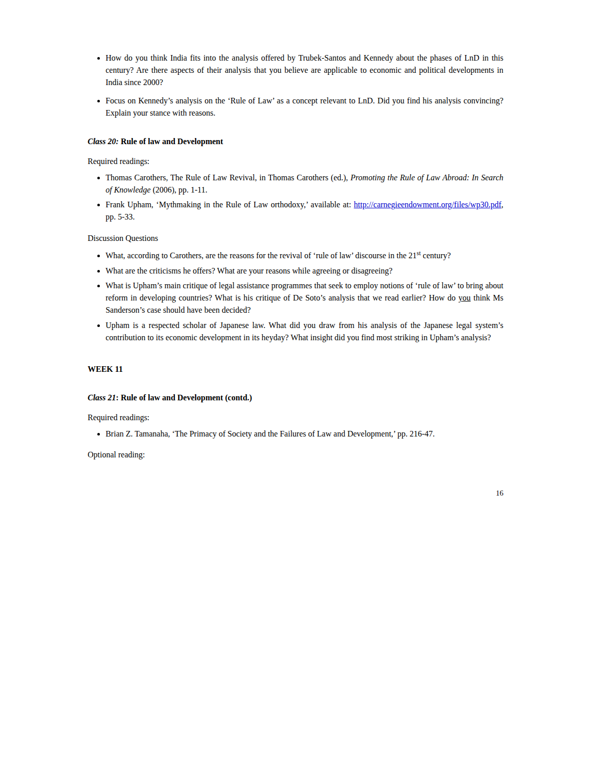How do you think India fits into the analysis offered by Trubek-Santos and Kennedy about the phases of LnD in this century? Are there aspects of their analysis that you believe are applicable to economic and political developments in India since 2000?
Focus on Kennedy’s analysis on the ‘Rule of Law’ as a concept relevant to LnD. Did you find his analysis convincing? Explain your stance with reasons.
Class 20: Rule of law and Development
Required readings:
Thomas Carothers, The Rule of Law Revival, in Thomas Carothers (ed.), Promoting the Rule of Law Abroad: In Search of Knowledge (2006), pp. 1-11.
Frank Upham, ‘Mythmaking in the Rule of Law orthodoxy,’ available at: http://carnegieendowment.org/files/wp30.pdf, pp. 5-33.
Discussion Questions
What, according to Carothers, are the reasons for the revival of ‘rule of law’ discourse in the 21st century?
What are the criticisms he offers? What are your reasons while agreeing or disagreeing?
What is Upham’s main critique of legal assistance programmes that seek to employ notions of ‘rule of law’ to bring about reform in developing countries? What is his critique of De Soto’s analysis that we read earlier? How do you think Ms Sanderson’s case should have been decided?
Upham is a respected scholar of Japanese law. What did you draw from his analysis of the Japanese legal system’s contribution to its economic development in its heyday? What insight did you find most striking in Upham’s analysis?
WEEK 11
Class 21: Rule of law and Development (contd.)
Required readings:
Brian Z. Tamanaha, ‘The Primacy of Society and the Failures of Law and Development,’ pp. 216-47.
Optional reading:
16